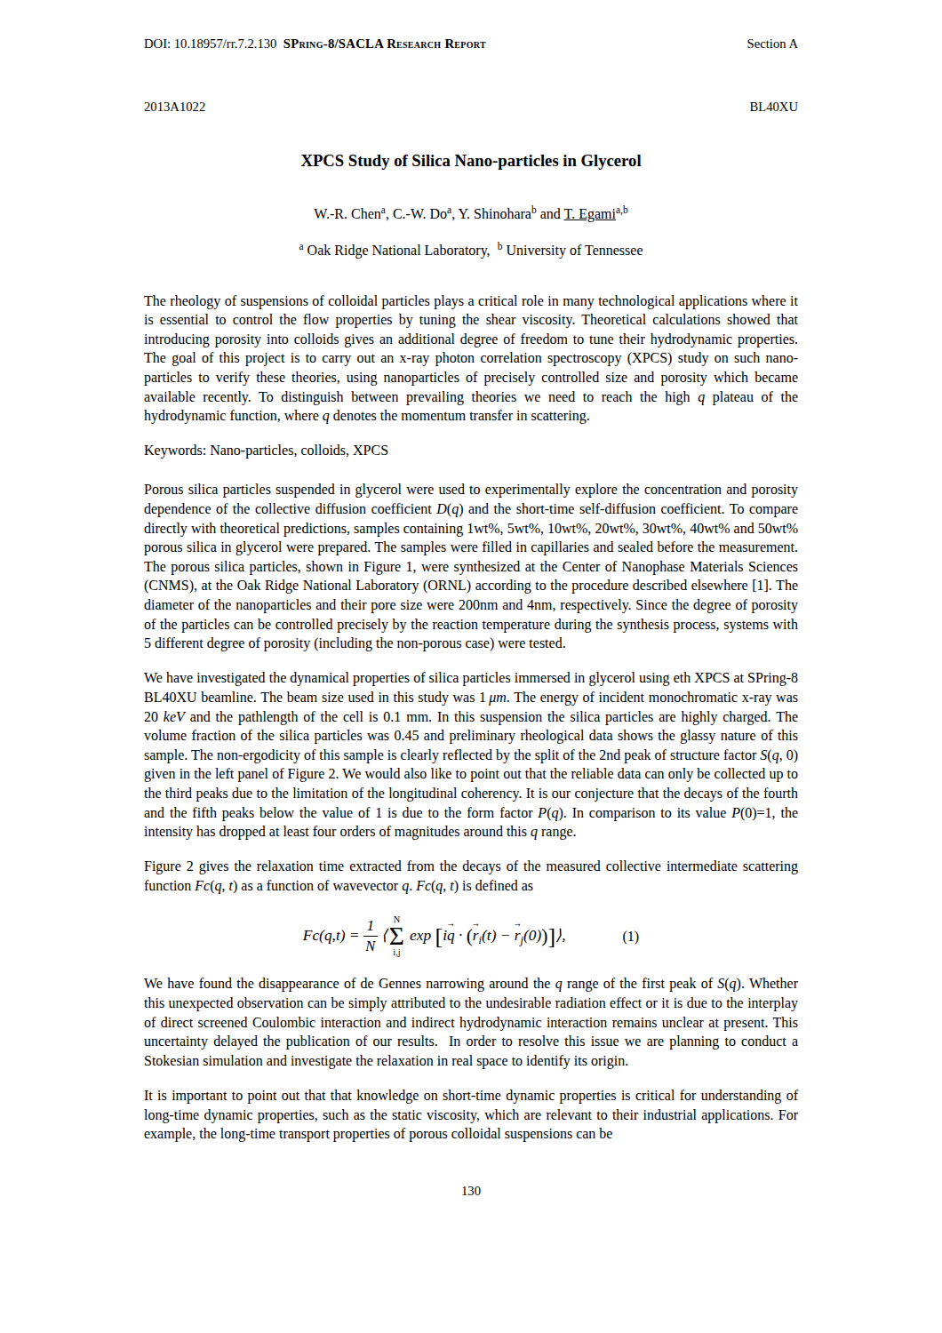DOI: 10.18957/rr.7.2.130 SPring-8/SACLA Research Report
Section A
2013A1022
BL40XU
XPCS Study of Silica Nano-particles in Glycerol
W.-R. Chena, C.-W. Doa, Y. Shinoharab and T. Egamia,b
a Oak Ridge National Laboratory, b University of Tennessee
The rheology of suspensions of colloidal particles plays a critical role in many technological applications where it is essential to control the flow properties by tuning the shear viscosity. Theoretical calculations showed that introducing porosity into colloids gives an additional degree of freedom to tune their hydrodynamic properties. The goal of this project is to carry out an x-ray photon correlation spectroscopy (XPCS) study on such nano-particles to verify these theories, using nanoparticles of precisely controlled size and porosity which became available recently. To distinguish between prevailing theories we need to reach the high q plateau of the hydrodynamic function, where q denotes the momentum transfer in scattering.
Keywords: Nano-particles, colloids, XPCS
Porous silica particles suspended in glycerol were used to experimentally explore the concentration and porosity dependence of the collective diffusion coefficient D(q) and the short-time self-diffusion coefficient. To compare directly with theoretical predictions, samples containing 1wt%, 5wt%, 10wt%, 20wt%, 30wt%, 40wt% and 50wt% porous silica in glycerol were prepared. The samples were filled in capillaries and sealed before the measurement. The porous silica particles, shown in Figure 1, were synthesized at the Center of Nanophase Materials Sciences (CNMS), at the Oak Ridge National Laboratory (ORNL) according to the procedure described elsewhere [1]. The diameter of the nanoparticles and their pore size were 200nm and 4nm, respectively. Since the degree of porosity of the particles can be controlled precisely by the reaction temperature during the synthesis process, systems with 5 different degree of porosity (including the non-porous case) were tested.
We have investigated the dynamical properties of silica particles immersed in glycerol using eth XPCS at SPring-8 BL40XU beamline. The beam size used in this study was 1 μm. The energy of incident monochromatic x-ray was 20 keV and the pathlength of the cell is 0.1 mm. In this suspension the silica particles are highly charged. The volume fraction of the silica particles was 0.45 and preliminary rheological data shows the glassy nature of this sample. The non-ergodicity of this sample is clearly reflected by the split of the 2nd peak of structure factor S(q, 0) given in the left panel of Figure 2. We would also like to point out that the reliable data can only be collected up to the third peaks due to the limitation of the longitudinal coherency. It is our conjecture that the decays of the fourth and the fifth peaks below the value of 1 is due to the form factor P(q). In comparison to its value P(0)=1, the intensity has dropped at least four orders of magnitudes around this q range.
Figure 2 gives the relaxation time extracted from the decays of the measured collective intermediate scattering function Fc(q, t) as a function of wavevector q. Fc(q, t) is defined as
Fc(q,t) = 1 N ⟨NΣi,j exp [iq · (ri(t) − rj(0))]⟩,
(1)
We have found the disappearance of de Gennes narrowing around the q range of the first peak of S(q). Whether this unexpected observation can be simply attributed to the undesirable radiation effect or it is due to the interplay of direct screened Coulombic interaction and indirect hydrodynamic interaction remains unclear at present. This uncertainty delayed the publication of our results. In order to resolve this issue we are planning to conduct a Stokesian simulation and investigate the relaxation in real space to identify its origin.
It is important to point out that that knowledge on short-time dynamic properties is critical for understanding of long-time dynamic properties, such as the static viscosity, which are relevant to their industrial applications. For example, the long-time transport properties of porous colloidal suspensions can be
130